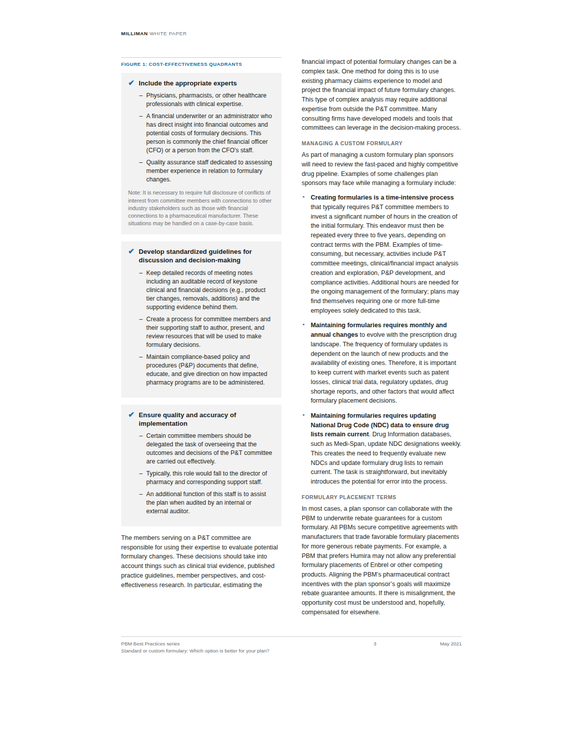MILLIMAN WHITE PAPER
Figure 1: Cost-effectiveness quadrants
✔Include the appropriate experts
Physicians, pharmacists, or other healthcare professionals with clinical expertise.
A financial underwriter or an administrator who has direct insight into financial outcomes and potential costs of formulary decisions. This person is commonly the chief financial officer (CFO) or a person from the CFO's staff.
Quality assurance staff dedicated to assessing member experience in relation to formulary changes.
Note: It is necessary to require full disclosure of conflicts of interest from committee members with connections to other industry stakeholders such as those with financial connections to a pharmaceutical manufacturer. These situations may be handled on a case-by-case basis.
✔Develop standardized guidelines for discussion and decision-making
Keep detailed records of meeting notes including an auditable record of keystone clinical and financial decisions (e.g., product tier changes, removals, additions) and the supporting evidence behind them.
Create a process for committee members and their supporting staff to author, present, and review resources that will be used to make formulary decisions.
Maintain compliance-based policy and procedures (P&P) documents that define, educate, and give direction on how impacted pharmacy programs are to be administered.
✔Ensure quality and accuracy of implementation
Certain committee members should be delegated the task of overseeing that the outcomes and decisions of the P&T committee are carried out effectively.
Typically, this role would fall to the director of pharmacy and corresponding support staff.
An additional function of this staff is to assist the plan when audited by an internal or external auditor.
The members serving on a P&T committee are responsible for using their expertise to evaluate potential formulary changes. These decisions should take into account things such as clinical trial evidence, published practice guidelines, member perspectives, and cost-effectiveness research. In particular, estimating the
financial impact of potential formulary changes can be a complex task. One method for doing this is to use existing pharmacy claims experience to model and project the financial impact of future formulary changes. This type of complex analysis may require additional expertise from outside the P&T committee. Many consulting firms have developed models and tools that committees can leverage in the decision-making process.
Managing a custom formulary
As part of managing a custom formulary plan sponsors will need to review the fast-paced and highly competitive drug pipeline. Examples of some challenges plan sponsors may face while managing a formulary include:
Creating formularies is a time-intensive process that typically requires P&T committee members to invest a significant number of hours in the creation of the initial formulary. This endeavor must then be repeated every three to five years, depending on contract terms with the PBM. Examples of time-consuming, but necessary, activities include P&T committee meetings, clinical/financial impact analysis creation and exploration, P&P development, and compliance activities. Additional hours are needed for the ongoing management of the formulary; plans may find themselves requiring one or more full-time employees solely dedicated to this task.
Maintaining formularies requires monthly and annual changes to evolve with the prescription drug landscape. The frequency of formulary updates is dependent on the launch of new products and the availability of existing ones. Therefore, it is important to keep current with market events such as patent losses, clinical trial data, regulatory updates, drug shortage reports, and other factors that would affect formulary placement decisions.
Maintaining formularies requires updating National Drug Code (NDC) data to ensure drug lists remain current. Drug Information databases, such as Medi-Span, update NDC designations weekly. This creates the need to frequently evaluate new NDCs and update formulary drug lists to remain current. The task is straightforward, but inevitably introduces the potential for error into the process.
Formulary placement terms
In most cases, a plan sponsor can collaborate with the PBM to underwrite rebate guarantees for a custom formulary. All PBMs secure competitive agreements with manufacturers that trade favorable formulary placements for more generous rebate payments. For example, a PBM that prefers Humira may not allow any preferential formulary placements of Enbrel or other competing products. Aligning the PBM’s pharmaceutical contract incentives with the plan sponsor’s goals will maximize rebate guarantee amounts. If there is misalignment, the opportunity cost must be understood and, hopefully, compensated for elsewhere.
PBM Best Practices series
Standard or custom formulary: Which option is better for your plan?
3
May 2021